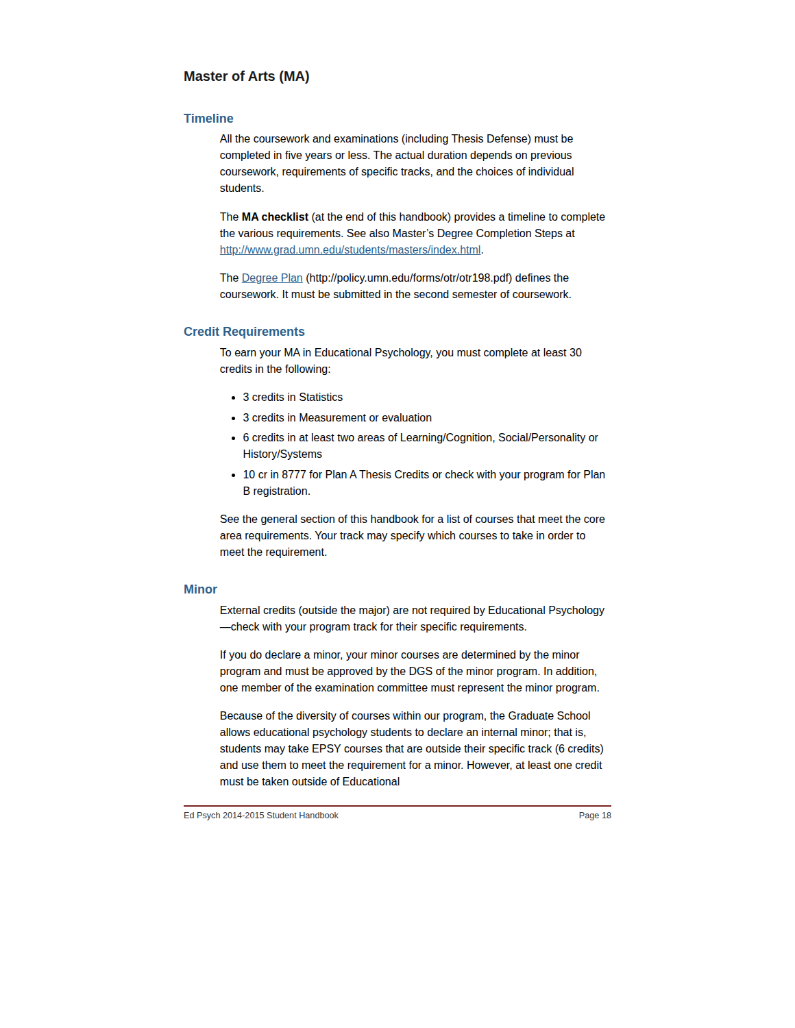Master of Arts (MA)
Timeline
All the coursework and examinations (including Thesis Defense) must be completed in five years or less. The actual duration depends on previous coursework, requirements of specific tracks, and the choices of individual students.
The MA checklist (at the end of this handbook) provides a timeline to complete the various requirements. See also Master’s Degree Completion Steps at http://www.grad.umn.edu/students/masters/index.html.
The Degree Plan (http://policy.umn.edu/forms/otr/otr198.pdf) defines the coursework. It must be submitted in the second semester of coursework.
Credit Requirements
To earn your MA in Educational Psychology, you must complete at least 30 credits in the following:
3 credits in Statistics
3 credits in Measurement or evaluation
6 credits in at least two areas of Learning/Cognition, Social/Personality or History/Systems
10 cr in 8777 for Plan A Thesis Credits or check with your program for Plan B registration.
See the general section of this handbook for a list of courses that meet the core area requirements. Your track may specify which courses to take in order to meet the requirement.
Minor
External credits (outside the major) are not required by Educational Psychology—check with your program track for their specific requirements.
If you do declare a minor, your minor courses are determined by the minor program and must be approved by the DGS of the minor program. In addition, one member of the examination committee must represent the minor program.
Because of the diversity of courses within our program, the Graduate School allows educational psychology students to declare an internal minor; that is, students may take EPSY courses that are outside their specific track (6 credits) and use them to meet the requirement for a minor. However, at least one credit must be taken outside of Educational
Ed Psych 2014-2015 Student Handbook Page 18